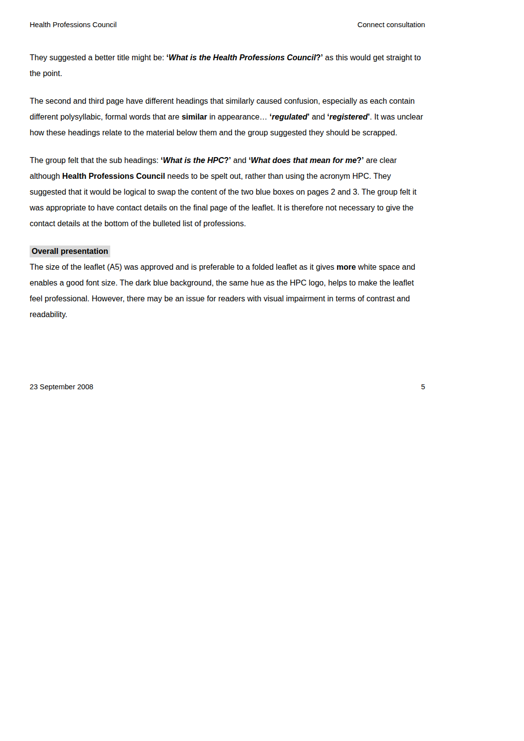Health Professions Council Connect consultation
They suggested a better title might be: ‘What is the Health Professions Council?’ as this would get straight to the point.
The second and third page have different headings that similarly caused confusion, especially as each contain different polysyllabic, formal words that are similar in appearance… ‘regulated’ and ‘registered’. It was unclear how these headings relate to the material below them and the group suggested they should be scrapped.
The group felt that the sub headings: ‘What is the HPC?’ and ‘What does that mean for me?’ are clear although Health Professions Council needs to be spelt out, rather than using the acronym HPC. They suggested that it would be logical to swap the content of the two blue boxes on pages 2 and 3. The group felt it was appropriate to have contact details on the final page of the leaflet. It is therefore not necessary to give the contact details at the bottom of the bulleted list of professions.
Overall presentation
The size of the leaflet (A5) was approved and is preferable to a folded leaflet as it gives more white space and enables a good font size. The dark blue background, the same hue as the HPC logo, helps to make the leaflet feel professional. However, there may be an issue for readers with visual impairment in terms of contrast and readability.
23 September 2008 5